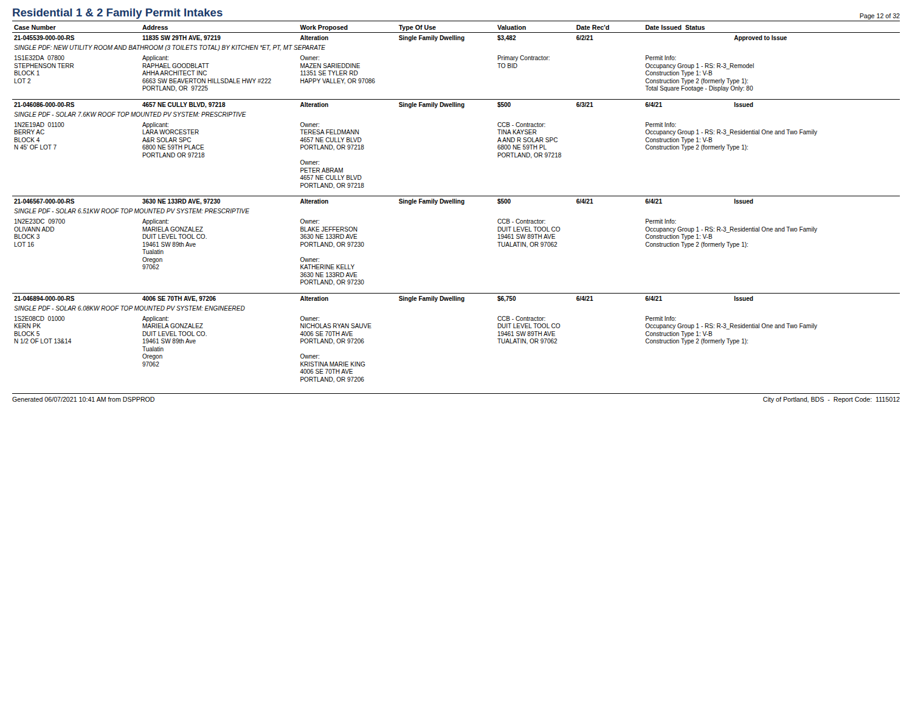Residential 1 & 2 Family Permit Intakes
Page 12 of 32
| Case Number | Address | Work Proposed | Type Of Use | Valuation | Date Rec'd | Date Issued Status |
| --- | --- | --- | --- | --- | --- | --- |
| 21-045539-000-00-RS | 11835 SW 29TH AVE, 97219 | Alteration | Single Family Dwelling | $3,482 | 6/2/21 | | Approved to Issue |
| SINGLE PDF: NEW UTILITY ROOM AND BATHROOM (3 TOILETS TOTAL) BY KITCHEN *ET, PT, MT SEPARATE |
| 1S1E32DA 07800 STEPHENSON TERR BLOCK 1 LOT 2 | Applicant: RAPHAEL GOODBLATT AHHA ARCHITECT INC 6663 SW BEAVERTON HILLSDALE HWY #222 PORTLAND, OR 97225 | Owner: MAZEN SARIEDDINE 11351 SE TYLER RD HAPPY VALLEY, OR 97086 | Primary Contractor: TO BID | Permit Info: Occupancy Group 1 - RS: R-3_Remodel Construction Type 1: V-B Construction Type 2 (formerly Type 1): Total Square Footage - Display Only: 80 |
| 21-046086-000-00-RS | 4657 NE CULLY BLVD, 97218 | Alteration | Single Family Dwelling | $500 | 6/3/21 | 6/4/21 | Issued |
| SINGLE PDF - SOLAR 7.6KW ROOF TOP MOUNTED PV SYSTEM: PRESCRIPTIVE |
| 1N2E19AD 01100 BERRY AC BLOCK 4 N 45' OF LOT 7 | Applicant: LARA WORCESTER A&R SOLAR SPC 6800 NE 59TH PLACE PORTLAND OR 97218 | Owner: TERESA FELDMANN 4657 NE CULLY BLVD PORTLAND, OR 97218 Owner: PETER ABRAM 4657 NE CULLY BLVD PORTLAND, OR 97218 | CCB - Contractor: TINA KAYSER A AND R SOLAR SPC 6800 NE 59TH PL PORTLAND, OR 97218 | Permit Info: Occupancy Group 1 - RS: R-3_Residential One and Two Family Construction Type 1: V-B Construction Type 2 (formerly Type 1): |
| 21-046567-000-00-RS | 3630 NE 133RD AVE, 97230 | Alteration | Single Family Dwelling | $500 | 6/4/21 | 6/4/21 | Issued |
| SINGLE PDF - SOLAR 6.51KW ROOF TOP MOUNTED PV SYSTEM: PRESCRIPTIVE |
| 1N2E23DC 09700 OLIVANN ADD BLOCK 3 LOT 16 | Applicant: MARIELA GONZALEZ DUIT LEVEL TOOL CO. 19461 SW 89th Ave Tualatin Oregon 97062 | Owner: BLAKE JEFFERSON 3630 NE 133RD AVE PORTLAND, OR 97230 Owner: KATHERINE KELLY 3630 NE 133RD AVE PORTLAND, OR 97230 | CCB - Contractor: DUIT LEVEL TOOL CO 19461 SW 89TH AVE TUALATIN, OR 97062 | Permit Info: Occupancy Group 1 - RS: R-3_Residential One and Two Family Construction Type 1: V-B Construction Type 2 (formerly Type 1): |
| 21-046894-000-00-RS | 4006 SE 70TH AVE, 97206 | Alteration | Single Family Dwelling | $6,750 | 6/4/21 | 6/4/21 | Issued |
| SINGLE PDF - SOLAR 6.08KW ROOF TOP MOUNTED PV SYSTEM: ENGINEERED |
| 1S2E08CD 01000 KERN PK BLOCK 5 N 1/2 OF LOT 13&14 | Applicant: MARIELA GONZALEZ DUIT LEVEL TOOL CO. 19461 SW 89th Ave Tualatin Oregon 97062 | Owner: NICHOLAS RYAN SAUVE 4006 SE 70TH AVE PORTLAND, OR 97206 Owner: KRISTINA MARIE KING 4006 SE 70TH AVE PORTLAND, OR 97206 | CCB - Contractor: DUIT LEVEL TOOL CO 19461 SW 89TH AVE TUALATIN, OR 97062 | Permit Info: Occupancy Group 1 - RS: R-3_Residential One and Two Family Construction Type 1: V-B Construction Type 2 (formerly Type 1): |
Generated 06/07/2021 10:41 AM from DSPPROD
City of Portland, BDS - Report Code: 1115012